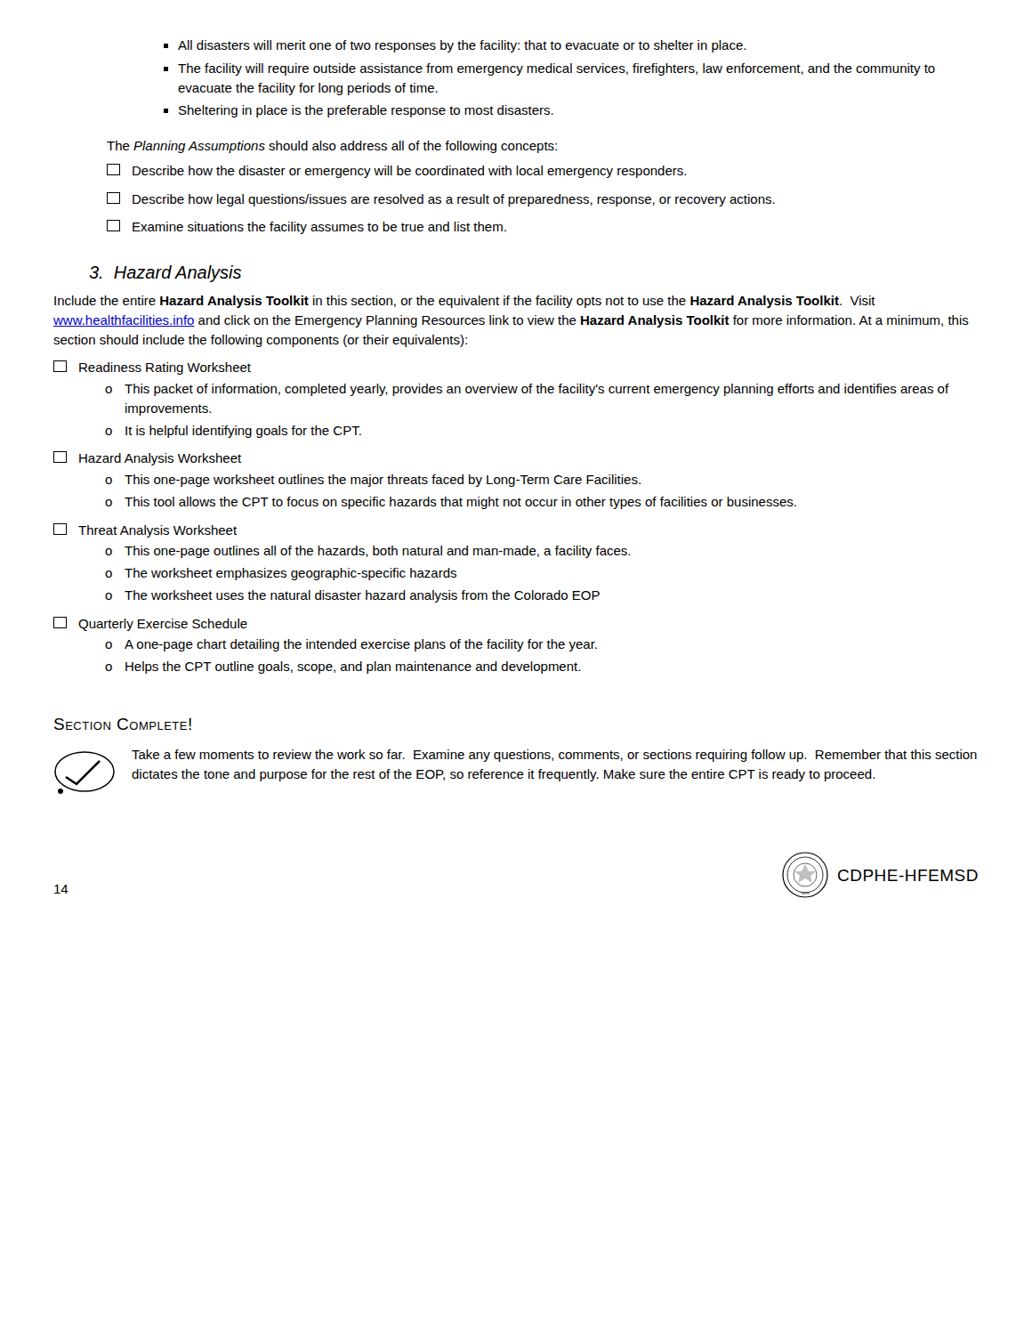All disasters will merit one of two responses by the facility: that to evacuate or to shelter in place.
The facility will require outside assistance from emergency medical services, firefighters, law enforcement, and the community to evacuate the facility for long periods of time.
Sheltering in place is the preferable response to most disasters.
The Planning Assumptions should also address all of the following concepts:
Describe how the disaster or emergency will be coordinated with local emergency responders.
Describe how legal questions/issues are resolved as a result of preparedness, response, or recovery actions.
Examine situations the facility assumes to be true and list them.
3. Hazard Analysis
Include the entire Hazard Analysis Toolkit in this section, or the equivalent if the facility opts not to use the Hazard Analysis Toolkit. Visit www.healthfacilities.info and click on the Emergency Planning Resources link to view the Hazard Analysis Toolkit for more information. At a minimum, this section should include the following components (or their equivalents):
Readiness Rating Worksheet
This packet of information, completed yearly, provides an overview of the facility's current emergency planning efforts and identifies areas of improvements.
It is helpful identifying goals for the CPT.
Hazard Analysis Worksheet
This one-page worksheet outlines the major threats faced by Long-Term Care Facilities.
This tool allows the CPT to focus on specific hazards that might not occur in other types of facilities or businesses.
Threat Analysis Worksheet
This one-page outlines all of the hazards, both natural and man-made, a facility faces.
The worksheet emphasizes geographic-specific hazards
The worksheet uses the natural disaster hazard analysis from the Colorado EOP
Quarterly Exercise Schedule
A one-page chart detailing the intended exercise plans of the facility for the year.
Helps the CPT outline goals, scope, and plan maintenance and development.
Section Complete!
Take a few moments to review the work so far. Examine any questions, comments, or sections requiring follow up. Remember that this section dictates the tone and purpose for the rest of the EOP, so reference it frequently. Make sure the entire CPT is ready to proceed.
14
1876
CDPHE-HFEMSD